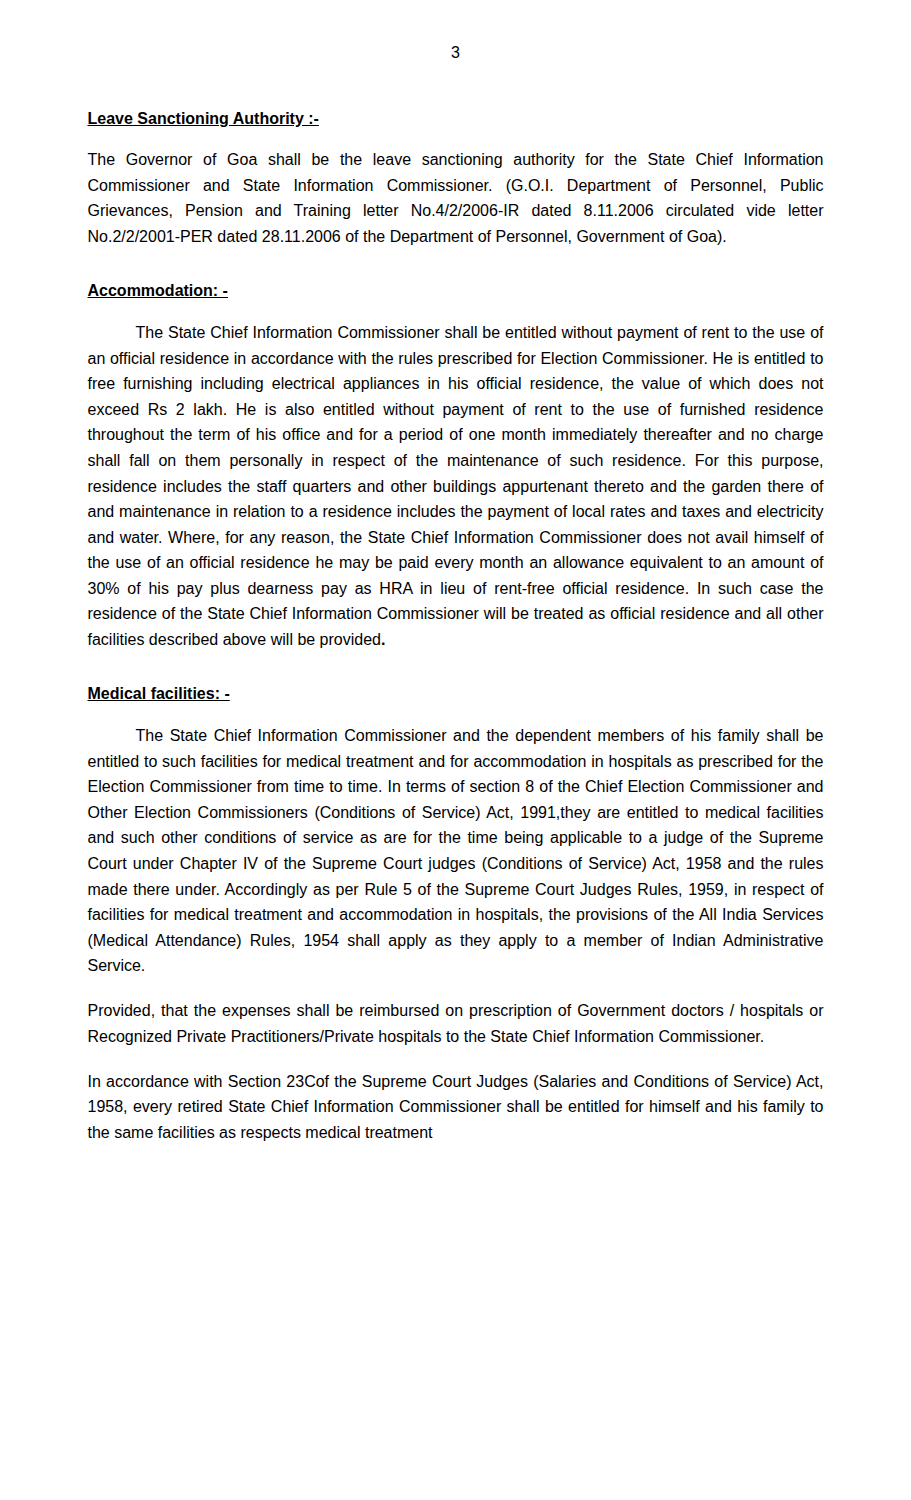3
Leave Sanctioning Authority :-
The Governor of Goa shall be the leave sanctioning authority for the State Chief Information Commissioner and State Information Commissioner. (G.O.I. Department of Personnel, Public Grievances, Pension and Training letter No.4/2/2006-IR dated 8.11.2006 circulated vide letter No.2/2/2001-PER dated 28.11.2006 of the Department of Personnel, Government of Goa).
Accommodation: -
The State Chief Information Commissioner shall be entitled without payment of rent to the use of an official residence in accordance with the rules prescribed for Election Commissioner. He is entitled to free furnishing including electrical appliances in his official residence, the value of which does not exceed Rs 2 lakh. He is also entitled without payment of rent to the use of furnished residence throughout the term of his office and for a period of one month immediately thereafter and no charge shall fall on them personally in respect of the maintenance of such residence. For this purpose, residence includes the staff quarters and other buildings appurtenant thereto and the garden there of and maintenance in relation to a residence includes the payment of local rates and taxes and electricity and water. Where, for any reason, the State Chief Information Commissioner does not avail himself of the use of an official residence he may be paid every month an allowance equivalent to an amount of 30% of his pay plus dearness pay as HRA in lieu of rent-free official residence. In such case the residence of the State Chief Information Commissioner will be treated as official residence and all other facilities described above will be provided.
Medical facilities: -
The State Chief Information Commissioner and the dependent members of his family shall be entitled to such facilities for medical treatment and for accommodation in hospitals as prescribed for the Election Commissioner from time to time. In terms of section 8 of the Chief Election Commissioner and Other Election Commissioners (Conditions of Service) Act, 1991,they are entitled to medical facilities and such other conditions of service as are for the time being applicable to a judge of the Supreme Court under Chapter IV of the Supreme Court judges (Conditions of Service) Act, 1958 and the rules made there under. Accordingly as per Rule 5 of the Supreme Court Judges Rules, 1959, in respect of facilities for medical treatment and accommodation in hospitals, the provisions of the All India Services (Medical Attendance) Rules, 1954 shall apply as they apply to a member of Indian Administrative Service.
Provided, that the expenses shall be reimbursed on prescription of Government doctors / hospitals or Recognized Private Practitioners/Private hospitals to the State Chief Information Commissioner.
In accordance with Section 23Cof the Supreme Court Judges (Salaries and Conditions of Service) Act, 1958, every retired State Chief Information Commissioner shall be entitled for himself and his family to the same facilities as respects medical treatment